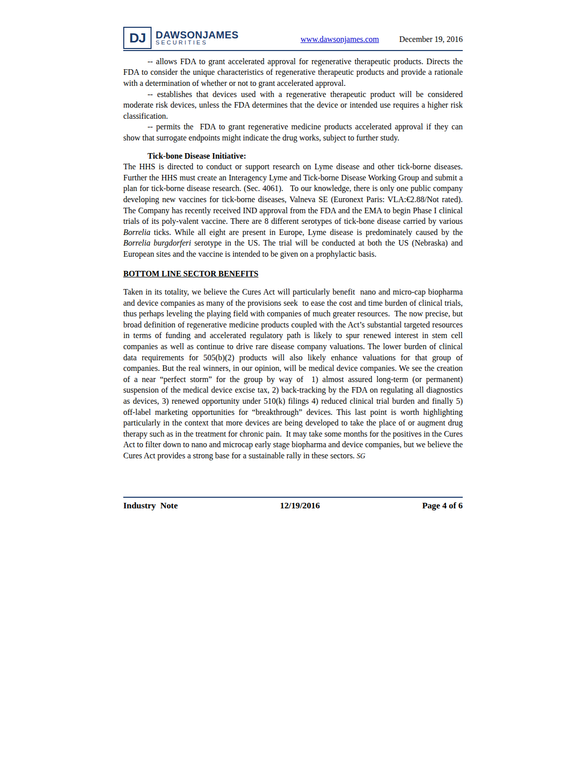DJ
DAWSONJAMES
SECURITIES
www.dawsonjames.com December 19, 2016
-- allows FDA to grant accelerated approval for regenerative therapeutic products. Directs the FDA to consider the unique characteristics of regenerative therapeutic products and provide a rationale with a determination of whether or not to grant accelerated approval.
-- establishes that devices used with a regenerative therapeutic product will be considered moderate risk devices, unless the FDA determines that the device or intended use requires a higher risk classification.
-- permits the FDA to grant regenerative medicine products accelerated approval if they can show that surrogate endpoints might indicate the drug works, subject to further study.
Tick-bone Disease Initiative:
The HHS is directed to conduct or support research on Lyme disease and other tick-borne diseases. Further the HHS must create an Interagency Lyme and Tick-borne Disease Working Group and submit a plan for tick-borne disease research. (Sec. 4061). To our knowledge, there is only one public company developing new vaccines for tick-borne diseases, Valneva SE (Euronext Paris: VLA:€2.88/Not rated). The Company has recently received IND approval from the FDA and the EMA to begin Phase I clinical trials of its poly-valent vaccine. There are 8 different serotypes of tick-bone disease carried by various Borrelia ticks. While all eight are present in Europe, Lyme disease is predominately caused by the Borrelia burgdorferi serotype in the US. The trial will be conducted at both the US (Nebraska) and European sites and the vaccine is intended to be given on a prophylactic basis.
BOTTOM LINE SECTOR BENEFITS
Taken in its totality, we believe the Cures Act will particularly benefit nano and micro-cap biopharma and device companies as many of the provisions seek to ease the cost and time burden of clinical trials, thus perhaps leveling the playing field with companies of much greater resources. The now precise, but broad definition of regenerative medicine products coupled with the Act’s substantial targeted resources in terms of funding and accelerated regulatory path is likely to spur renewed interest in stem cell companies as well as continue to drive rare disease company valuations. The lower burden of clinical data requirements for 505(b)(2) products will also likely enhance valuations for that group of companies. But the real winners, in our opinion, will be medical device companies. We see the creation of a near “perfect storm” for the group by way of 1) almost assured long-term (or permanent) suspension of the medical device excise tax, 2) back-tracking by the FDA on regulating all diagnostics as devices, 3) renewed opportunity under 510(k) filings 4) reduced clinical trial burden and finally 5) off-label marketing opportunities for “breakthrough” devices. This last point is worth highlighting particularly in the context that more devices are being developed to take the place of or augment drug therapy such as in the treatment for chronic pain. It may take some months for the positives in the Cures Act to filter down to nano and microcap early stage biopharma and device companies, but we believe the Cures Act provides a strong base for a sustainable rally in these sectors. SG
Industry Note 12/19/2016 Page 4 of 6